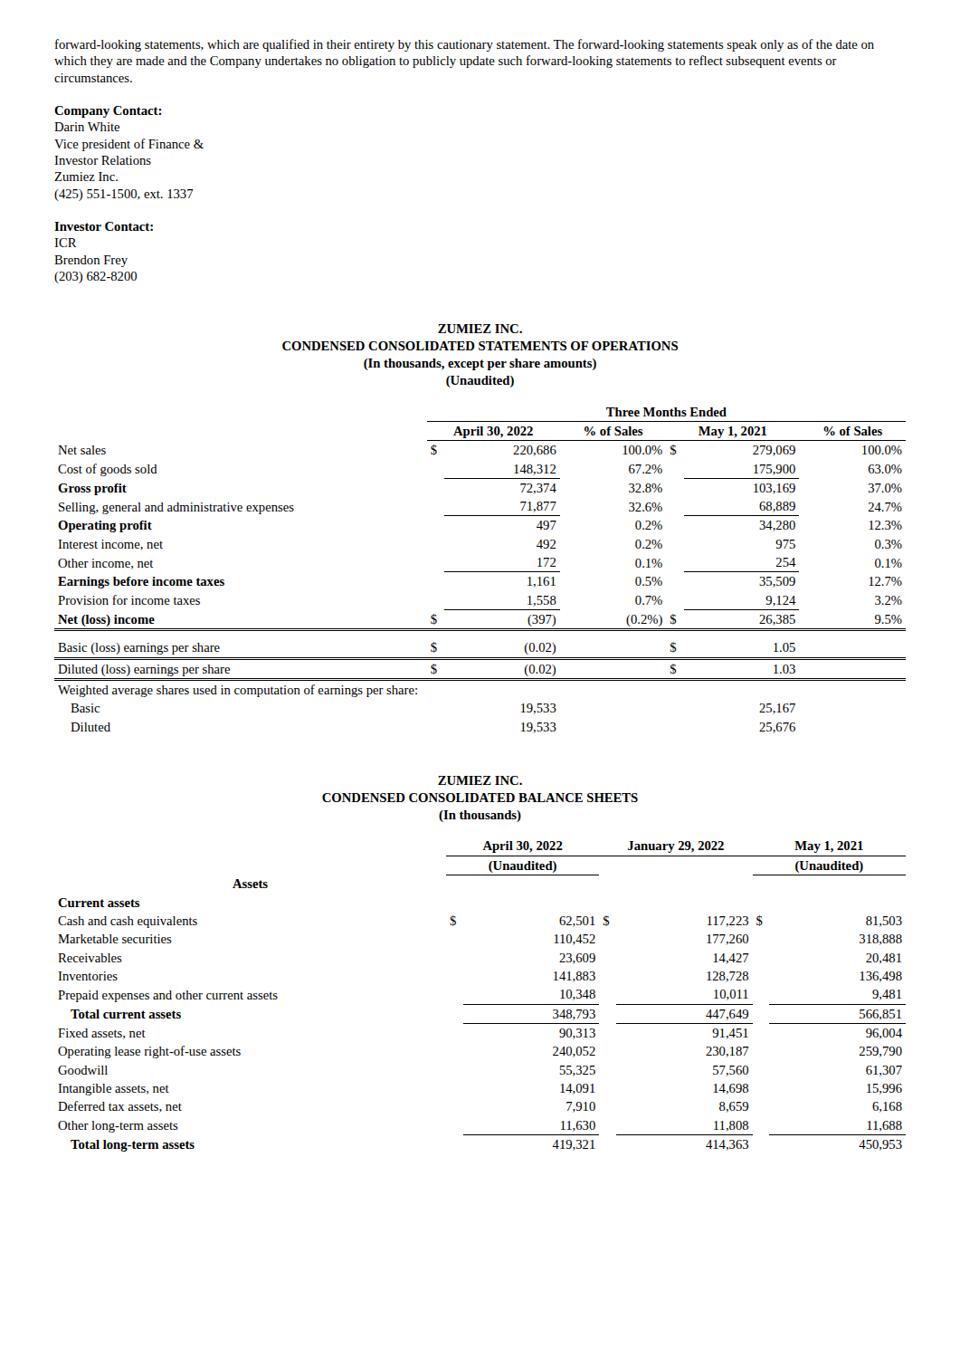forward-looking statements, which are qualified in their entirety by this cautionary statement. The forward-looking statements speak only as of the date on which they are made and the Company undertakes no obligation to publicly update such forward-looking statements to reflect subsequent events or circumstances.
Company Contact:
Darin White
Vice president of Finance &
Investor Relations
Zumiez Inc.
(425) 551-1500, ext. 1337
Investor Contact:
ICR
Brendon Frey
(203) 682-8200
ZUMIEZ INC.
CONDENSED CONSOLIDATED STATEMENTS OF OPERATIONS
(In thousands, except per share amounts)
(Unaudited)
| | Three Months Ended |
| | April 30, 2022 | % of Sales | May 1, 2021 | % of Sales |
| Net sales | $ | 220,686 | 100.0% | $ | 279,069 | 100.0% |
| Cost of goods sold | | 148,312 | 67.2% | | 175,900 | 63.0% |
| Gross profit | | 72,374 | 32.8% | | 103,169 | 37.0% |
| Selling, general and administrative expenses | | 71,877 | 32.6% | | 68,889 | 24.7% |
| Operating profit | | 497 | 0.2% | | 34,280 | 12.3% |
| Interest income, net | | 492 | 0.2% | | 975 | 0.3% |
| Other income, net | | 172 | 0.1% | | 254 | 0.1% |
| Earnings before income taxes | | 1,161 | 0.5% | | 35,509 | 12.7% |
| Provision for income taxes | | 1,558 | 0.7% | | 9,124 | 3.2% |
| Net (loss) income | $ | (397) | (0.2%) | $ | 26,385 | 9.5% |
| Basic (loss) earnings per share | $ | (0.02) | | $ | 1.05 | |
| Diluted (loss) earnings per share | $ | (0.02) | | $ | 1.03 | |
| Weighted average shares used in computation of earnings per share: | | | | | | |
| Basic | | 19,533 | | | 25,167 | |
| Diluted | | 19,533 | | | 25,676 | |
ZUMIEZ INC.
CONDENSED CONSOLIDATED BALANCE SHEETS
(In thousands)
| | April 30, 2022 | January 29, 2022 | May 1, 2021 |
| | (Unaudited) | | (Unaudited) |
| Assets | |
| Current assets | |
| Cash and cash equivalents | $ | 62,501 | $ | 117,223 | $ | 81,503 |
| Marketable securities | | 110,452 | | 177,260 | | 318,888 |
| Receivables | | 23,609 | | 14,427 | | 20,481 |
| Inventories | | 141,883 | | 128,728 | | 136,498 |
| Prepaid expenses and other current assets | | 10,348 | | 10,011 | | 9,481 |
| Total current assets | | 348,793 | | 447,649 | | 566,851 |
| Fixed assets, net | | 90,313 | | 91,451 | | 96,004 |
| Operating lease right-of-use assets | | 240,052 | | 230,187 | | 259,790 |
| Goodwill | | 55,325 | | 57,560 | | 61,307 |
| Intangible assets, net | | 14,091 | | 14,698 | | 15,996 |
| Deferred tax assets, net | | 7,910 | | 8,659 | | 6,168 |
| Other long-term assets | | 11,630 | | 11,808 | | 11,688 |
| Total long-term assets | | 419,321 | | 414,363 | | 450,953 |